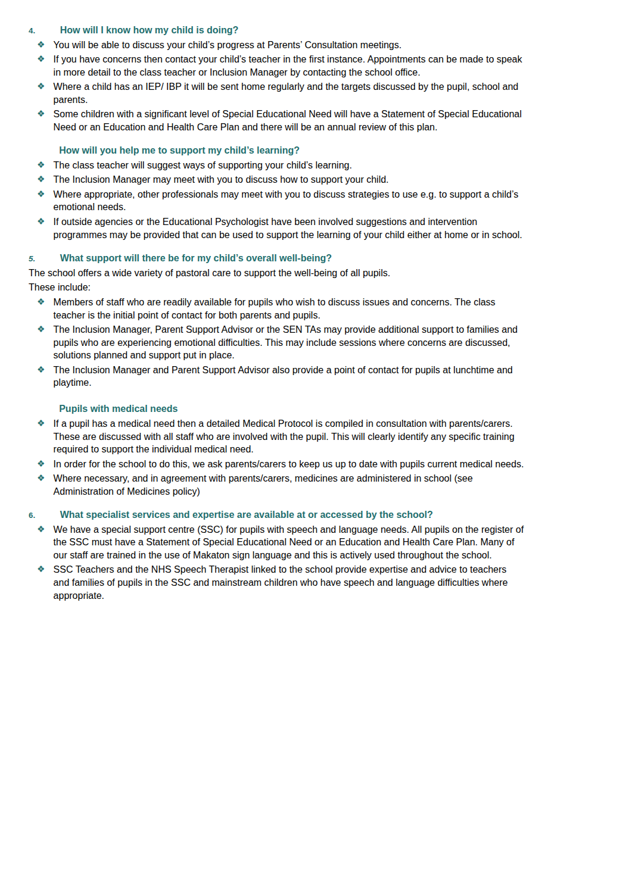4.
How will I know how my child is doing?
You will be able to discuss your child’s progress at Parents’ Consultation meetings.
If you have concerns then contact your child’s teacher in the first instance. Appointments can be made to speak in more detail to the class teacher or Inclusion Manager by contacting the school office.
Where a child has an IEP/ IBP it will be sent home regularly and the targets discussed by the pupil, school and parents.
Some children with a significant level of Special Educational Need will have a Statement of Special Educational Need or an Education and Health Care Plan and there will be an annual review of this plan.
How will you help me to support my child’s learning?
The class teacher will suggest ways of supporting your child’s learning.
The Inclusion Manager may meet with you to discuss how to support your child.
Where appropriate, other professionals may meet with you to discuss strategies to use e.g. to support a child’s emotional needs.
If outside agencies or the Educational Psychologist have been involved suggestions and intervention programmes may be provided that can be used to support the learning of your child either at home or in school.
5.
What support will there be for my child’s overall well-being?
The school offers a wide variety of pastoral care to support the well-being of all pupils.
These include:
Members of staff who are readily available for pupils who wish to discuss issues and concerns. The class teacher is the initial point of contact for both parents and pupils.
The Inclusion Manager, Parent Support Advisor or the SEN TAs may provide additional support to families and pupils who are experiencing emotional difficulties. This may include sessions where concerns are discussed, solutions planned and support put in place.
The Inclusion Manager and Parent Support Advisor also provide a point of contact for pupils at lunchtime and playtime.
Pupils with medical needs
If a pupil has a medical need then a detailed Medical Protocol is compiled in consultation with parents/carers. These are discussed with all staff who are involved with the pupil. This will clearly identify any specific training required to support the individual medical need.
In order for the school to do this, we ask parents/carers to keep us up to date with pupils current medical needs.
Where necessary, and in agreement with parents/carers, medicines are administered in school (see Administration of Medicines policy)
6.
What specialist services and expertise are available at or accessed by the school?
We have a special support centre (SSC) for pupils with speech and language needs. All pupils on the register of the SSC must have a Statement of Special Educational Need or an Education and Health Care Plan. Many of our staff are trained in the use of Makaton sign language and this is actively used throughout the school.
SSC Teachers and the NHS Speech Therapist linked to the school provide expertise and advice to teachers and families of pupils in the SSC and mainstream children who have speech and language difficulties where appropriate.